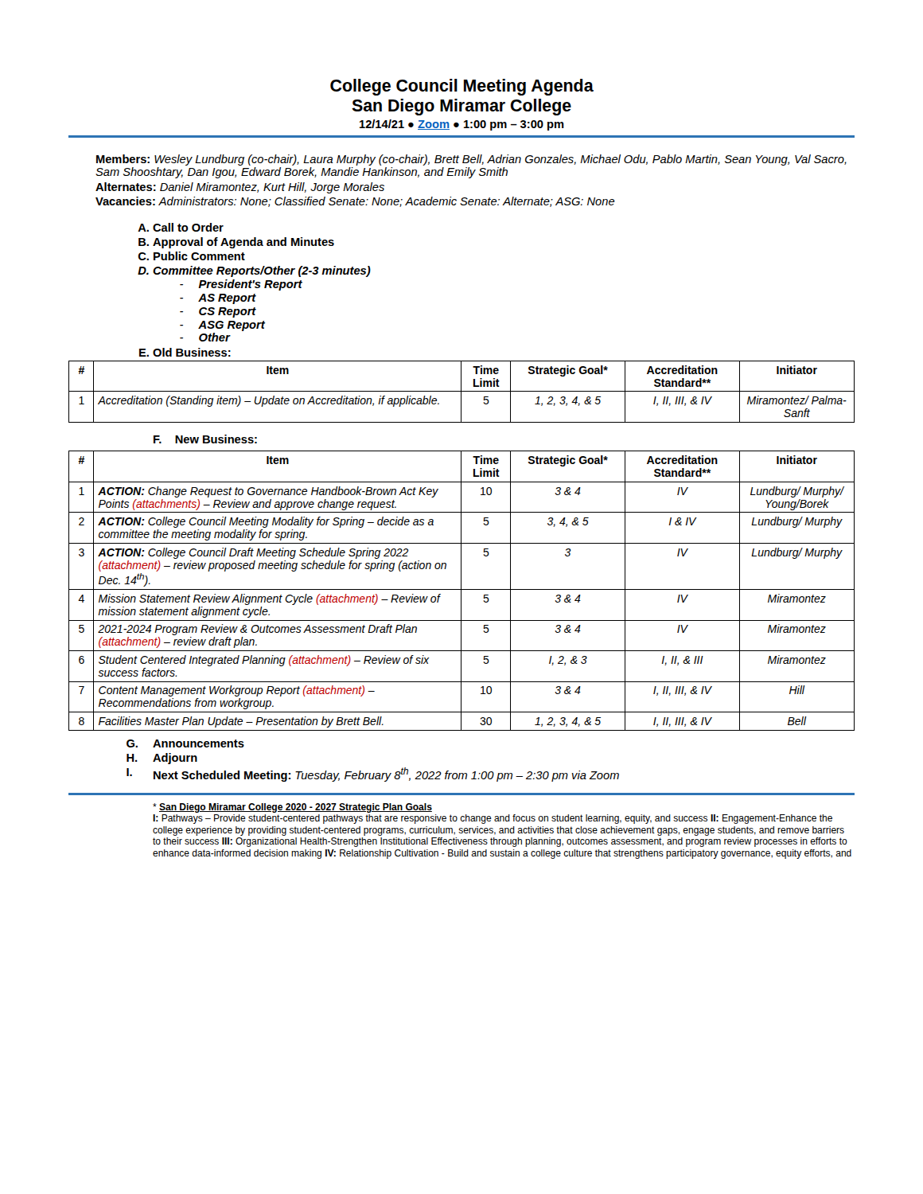College Council Meeting Agenda
San Diego Miramar College
12/14/21 ● Zoom ● 1:00 pm – 3:00 pm
Members: Wesley Lundburg (co-chair), Laura Murphy (co-chair), Brett Bell, Adrian Gonzales, Michael Odu, Pablo Martin, Sean Young, Val Sacro, Sam Shooshtary, Dan Igou, Edward Borek, Mandie Hankinson, and Emily Smith
Alternates: Daniel Miramontez, Kurt Hill, Jorge Morales
Vacancies: Administrators: None; Classified Senate: None; Academic Senate: Alternate; ASG: None
Call to Order
Approval of Agenda and Minutes
Public Comment
Committee Reports/Other (2-3 minutes)
President's Report
AS Report
CS Report
ASG Report
Other
Old Business:
| # | Item | Time Limit | Strategic Goal* | Accreditation Standard** | Initiator |
| --- | --- | --- | --- | --- | --- |
| 1 | Accreditation (Standing item) – Update on Accreditation, if applicable. | 5 | 1, 2, 3, 4, & 5 | I, II, III, & IV | Miramontez/ Palma-Sanft |
F. New Business:
| # | Item | Time Limit | Strategic Goal* | Accreditation Standard** | Initiator |
| --- | --- | --- | --- | --- | --- |
| 1 | ACTION: Change Request to Governance Handbook-Brown Act Key Points (attachments) – Review and approve change request. | 10 | 3 & 4 | IV | Lundburg/ Murphy/ Young/Borek |
| 2 | ACTION: College Council Meeting Modality for Spring – decide as a committee the meeting modality for spring. | 5 | 3, 4, & 5 | I & IV | Lundburg/ Murphy |
| 3 | ACTION: College Council Draft Meeting Schedule Spring 2022 (attachment) – review proposed meeting schedule for spring (action on Dec. 14 th ). | 5 | 3 | IV | Lundburg/ Murphy |
| 4 | Mission Statement Review Alignment Cycle (attachment) – Review of mission statement alignment cycle. | 5 | 3 & 4 | IV | Miramontez |
| 5 | 2021-2024 Program Review & Outcomes Assessment Draft Plan (attachment) – review draft plan. | 5 | 3 & 4 | IV | Miramontez |
| 6 | Student Centered Integrated Planning (attachment) – Review of six success factors. | 5 | I, 2, & 3 | I, II, & III | Miramontez |
| 7 | Content Management Workgroup Report (attachment) – Recommendations from workgroup. | 10 | 3 & 4 | I, II, III, & IV | Hill |
| 8 | Facilities Master Plan Update – Presentation by Brett Bell. | 30 | 1, 2, 3, 4, & 5 | I, II, III, & IV | Bell |
G. Announcements
H. Adjourn
I. Next Scheduled Meeting: Tuesday, February 8th, 2022 from 1:00 pm – 2:30 pm via Zoom
* San Diego Miramar College 2020 - 2027 Strategic Plan Goals
I: Pathways – Provide student-centered pathways that are responsive to change and focus on student learning, equity, and success II: Engagement-Enhance the college experience by providing student-centered programs, curriculum, services, and activities that close achievement gaps, engage students, and remove barriers to their success III: Organizational Health-Strengthen Institutional Effectiveness through planning, outcomes assessment, and program review processes in efforts to enhance data-informed decision making IV: Relationship Cultivation - Build and sustain a college culture that strengthens participatory governance, equity efforts, and